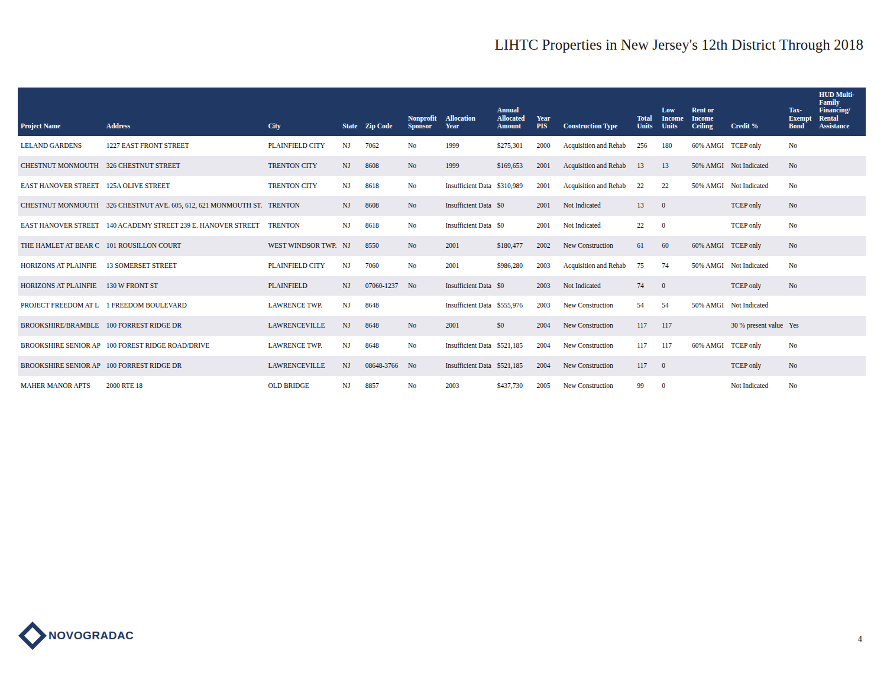LIHTC Properties in New Jersey's 12th District Through 2018
| Project Name | Address | City | State | Zip Code | Nonprofit Sponsor | Allocation Year | Annual Allocated Amount | Year PIS | Construction Type | Total Units | Low Income Units | Rent or Income Ceiling | Credit % | Tax-Exempt Bond | HUD Multi-Family Financing/ Rental Assistance |
| --- | --- | --- | --- | --- | --- | --- | --- | --- | --- | --- | --- | --- | --- | --- | --- |
| LELAND GARDENS | 1227 EAST FRONT STREET | PLAINFIELD CITY | NJ | 7062 | No | 1999 | $275,301 | 2000 | Acquisition and Rehab | 256 | 180 | 60% AMGI | TCEP only | No | |
| CHESTNUT MONMOUTH | 326 CHESTNUT STREET | TRENTON CITY | NJ | 8608 | No | 1999 | $169,653 | 2001 | Acquisition and Rehab | 13 | 13 | 50% AMGI | Not Indicated | No | |
| EAST HANOVER STREET | 125A OLIVE STREET | TRENTON CITY | NJ | 8618 | No | Insufficient Data | $310,989 | 2001 | Acquisition and Rehab | 22 | 22 | 50% AMGI | Not Indicated | No | |
| CHESTNUT MONMOUTH | 326 CHESTNUT AVE. 605, 612, 621 MONMOUTH ST. | TRENTON | NJ | 8608 | No | Insufficient Data | $0 | 2001 | Not Indicated | 13 | 0 | | TCEP only | No | |
| EAST HANOVER STREET | 140 ACADEMY STREET 239 E. HANOVER STREET | TRENTON | NJ | 8618 | No | Insufficient Data | $0 | 2001 | Not Indicated | 22 | 0 | | TCEP only | No | |
| THE HAMLET AT BEAR C | 101 ROUSILLON COURT | WEST WINDSOR TWP. | NJ | 8550 | No | 2001 | $180,477 | 2002 | New Construction | 61 | 60 | 60% AMGI | TCEP only | No | |
| HORIZONS AT PLAINFIE | 13 SOMERSET STREET | PLAINFIELD CITY | NJ | 7060 | No | 2001 | $986,280 | 2003 | Acquisition and Rehab | 75 | 74 | 50% AMGI | Not Indicated | No | |
| HORIZONS AT PLAINFIE | 130 W FRONT ST | PLAINFIELD | NJ | 07060-1237 | No | Insufficient Data | $0 | 2003 | Not Indicated | 74 | 0 | | TCEP only | No | |
| PROJECT FREEDOM AT L | 1 FREEDOM BOULEVARD | LAWRENCE TWP. | NJ | 8648 | | Insufficient Data | $555,976 | 2003 | New Construction | 54 | 54 | 50% AMGI | Not Indicated | | |
| BROOKSHIRE/BRAMBLE | 100 FORREST RIDGE DR | LAWRENCEVILLE | NJ | 8648 | No | 2001 | $0 | 2004 | New Construction | 117 | 117 | | 30 % present value | Yes | |
| BROOKSHIRE SENIOR AP | 100 FOREST RIDGE ROAD/DRIVE | LAWRENCE TWP. | NJ | 8648 | No | Insufficient Data | $521,185 | 2004 | New Construction | 117 | 117 | 60% AMGI | TCEP only | No | |
| BROOKSHIRE SENIOR AP | 100 FORREST RIDGE DR | LAWRENCEVILLE | NJ | 08648-3766 | No | Insufficient Data | $521,185 | 2004 | New Construction | 117 | 0 | | TCEP only | No | |
| MAHER MANOR APTS | 2000 RTE 18 | OLD BRIDGE | NJ | 8857 | No | 2003 | $437,730 | 2005 | New Construction | 99 | 0 | | Not Indicated | No | |
NOVOGRADAC
4